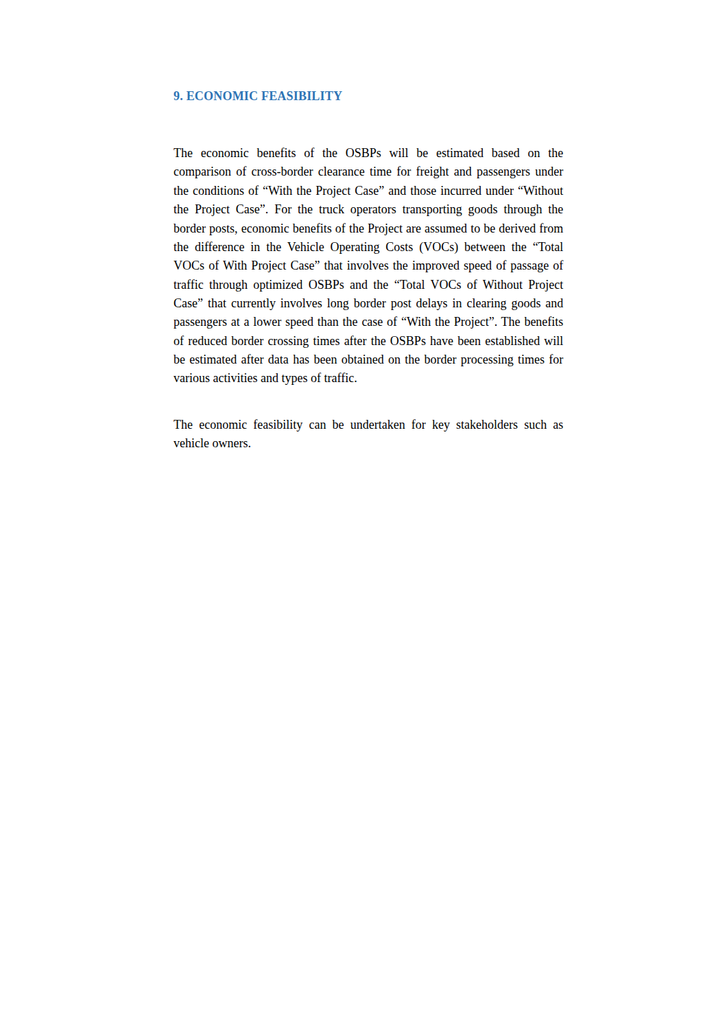9. ECONOMIC FEASIBILITY
The economic benefits of the OSBPs will be estimated based on the comparison of cross-border clearance time for freight and passengers under the conditions of “With the Project Case” and those incurred under “Without the Project Case”. For the truck operators transporting goods through the border posts, economic benefits of the Project are assumed to be derived from the difference in the Vehicle Operating Costs (VOCs) between the “Total VOCs of With Project Case” that involves the improved speed of passage of traffic through optimized OSBPs and the “Total VOCs of Without Project Case” that currently involves long border post delays in clearing goods and passengers at a lower speed than the case of “With the Project”. The benefits of reduced border crossing times after the OSBPs have been established will be estimated after data has been obtained on the border processing times for various activities and types of traffic.
The economic feasibility can be undertaken for key stakeholders such as vehicle owners.